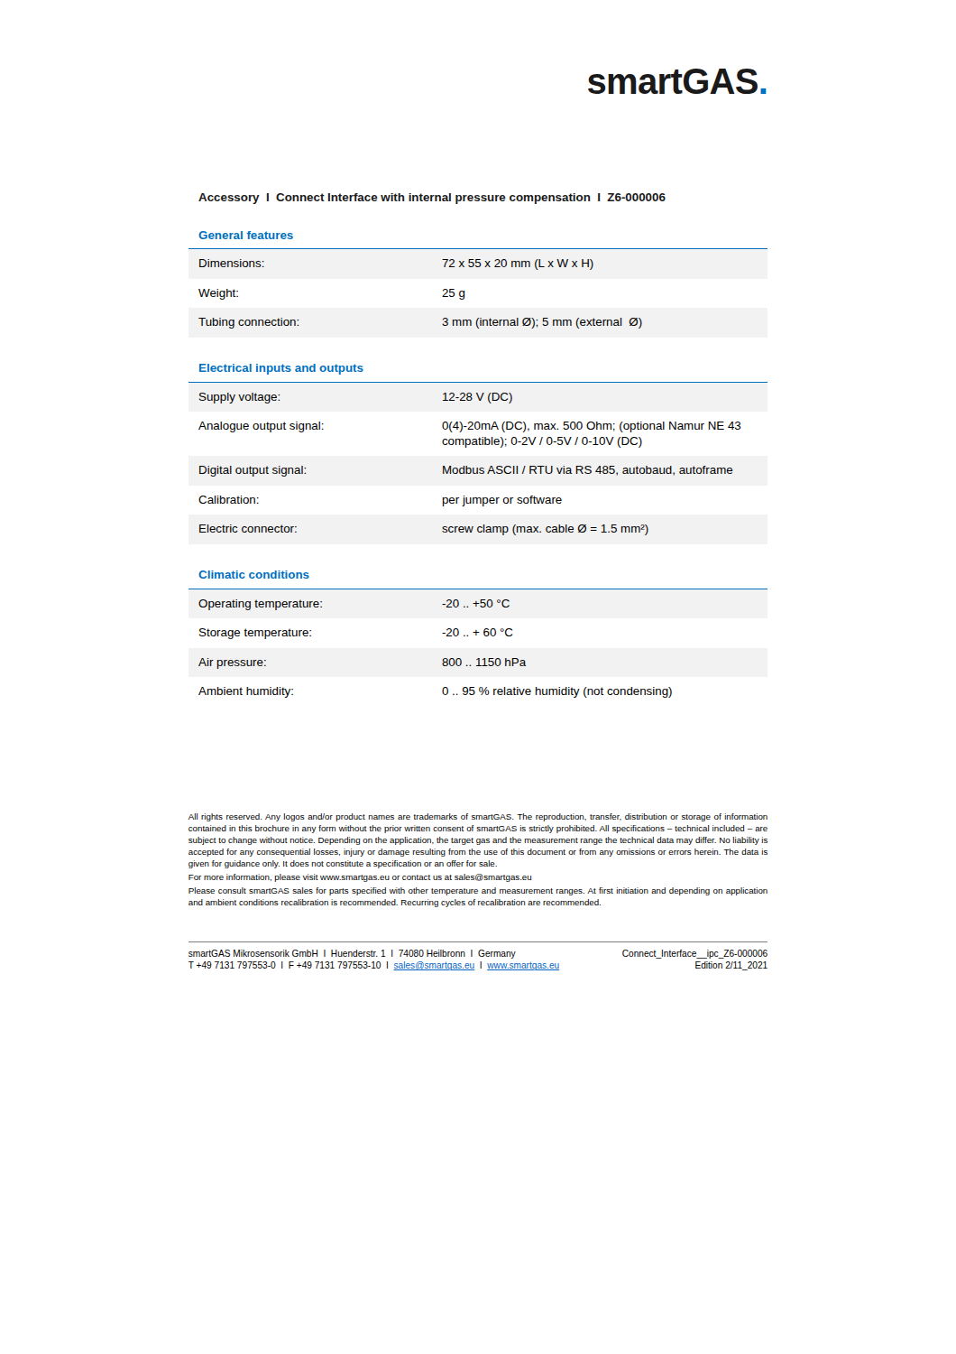smartGAS.
Accessory I Connect Interface with internal pressure compensation I Z6-000006
General features
| Dimensions: | 72 x 55 x 20 mm (L x W x H) |
| Weight: | 25 g |
| Tubing connection: | 3 mm (internal Ø); 5 mm (external Ø) |
Electrical inputs and outputs
| Supply voltage: | 12-28 V (DC) |
| Analogue output signal: | 0(4)-20mA (DC), max. 500 Ohm; (optional Namur NE 43 compatible); 0-2V / 0-5V / 0-10V (DC) |
| Digital output signal: | Modbus ASCII / RTU via RS 485, autobaud, autoframe |
| Calibration: | per jumper or software |
| Electric connector: | screw clamp (max. cable Ø = 1.5 mm²) |
Climatic conditions
| Operating temperature: | -20 .. +50 °C |
| Storage temperature: | -20 .. + 60 °C |
| Air pressure: | 800 .. 1150 hPa |
| Ambient humidity: | 0 .. 95 % relative humidity (not condensing) |
All rights reserved. Any logos and/or product names are trademarks of smartGAS. The reproduction, transfer, distribution or storage of information contained in this brochure in any form without the prior written consent of smartGAS is strictly prohibited. All specifications – technical included – are subject to change without notice. Depending on the application, the target gas and the measurement range the technical data may differ. No liability is accepted for any consequential losses, injury or damage resulting from the use of this document or from any omissions or errors herein. The data is given for guidance only. It does not constitute a specification or an offer for sale.
For more information, please visit www.smartgas.eu or contact us at sales@smartgas.eu
Please consult smartGAS sales for parts specified with other temperature and measurement ranges. At first initiation and depending on application and ambient conditions recalibration is recommended. Recurring cycles of recalibration are recommended.
smartGAS Mikrosensorik GmbH I Huenderstr. 1 I 74080 Heilbronn I Germany
T +49 7131 797553-0 I F +49 7131 797553-10 I sales@smartgas.eu I www.smartgas.eu
Connect_Interface__ipc_Z6-000006
Edition 2/11_2021